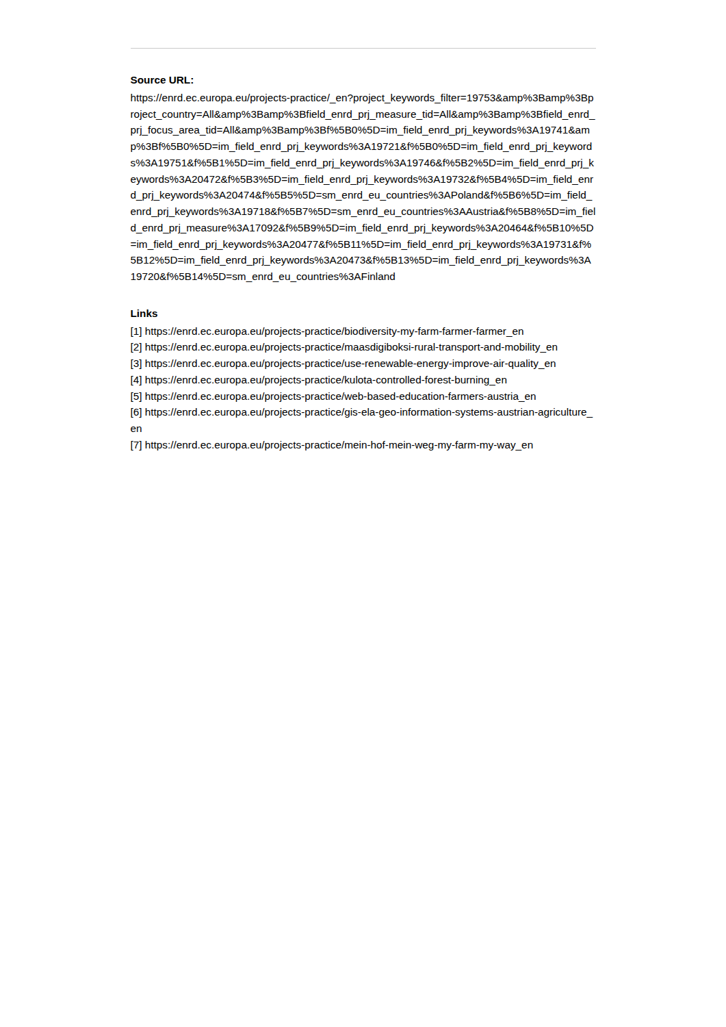Source URL:
https://enrd.ec.europa.eu/projects-practice/_en?project_keywords_filter=19753&amp%3Bamp%3Bproject_country=All&amp%3Bamp%3Bfield_enrd_prj_measure_tid=All&amp%3Bamp%3Bfield_enrd_prj_focus_area_tid=All&amp%3Bamp%3Bf%5B0%5D=im_field_enrd_prj_keywords%3A19741&amp%3Bf%5B0%5D=im_field_enrd_prj_keywords%3A19721&f%5B0%5D=im_field_enrd_prj_keywords%3A19751&f%5B1%5D=im_field_enrd_prj_keywords%3A19746&f%5B2%5D=im_field_enrd_prj_keywords%3A20472&f%5B3%5D=im_field_enrd_prj_keywords%3A19732&f%5B4%5D=im_field_enrd_prj_keywords%3A20474&f%5B5%5D=sm_enrd_eu_countries%3APoland&f%5B6%5D=im_field_enrd_prj_keywords%3A19718&f%5B7%5D=sm_enrd_eu_countries%3AAustria&f%5B8%5D=im_field_enrd_prj_measure%3A17092&f%5B9%5D=im_field_enrd_prj_keywords%3A20464&f%5B10%5D=im_field_enrd_prj_keywords%3A20477&f%5B11%5D=im_field_enrd_prj_keywords%3A19731&f%5B12%5D=im_field_enrd_prj_keywords%3A20473&f%5B13%5D=im_field_enrd_prj_keywords%3A19720&f%5B14%5D=sm_enrd_eu_countries%3AFinland
Links
[1] https://enrd.ec.europa.eu/projects-practice/biodiversity-my-farm-farmer-farmer_en
[2] https://enrd.ec.europa.eu/projects-practice/maasdigiboksi-rural-transport-and-mobility_en
[3] https://enrd.ec.europa.eu/projects-practice/use-renewable-energy-improve-air-quality_en
[4] https://enrd.ec.europa.eu/projects-practice/kulota-controlled-forest-burning_en
[5] https://enrd.ec.europa.eu/projects-practice/web-based-education-farmers-austria_en
[6] https://enrd.ec.europa.eu/projects-practice/gis-ela-geo-information-systems-austrian-agriculture_en
[7] https://enrd.ec.europa.eu/projects-practice/mein-hof-mein-weg-my-farm-my-way_en